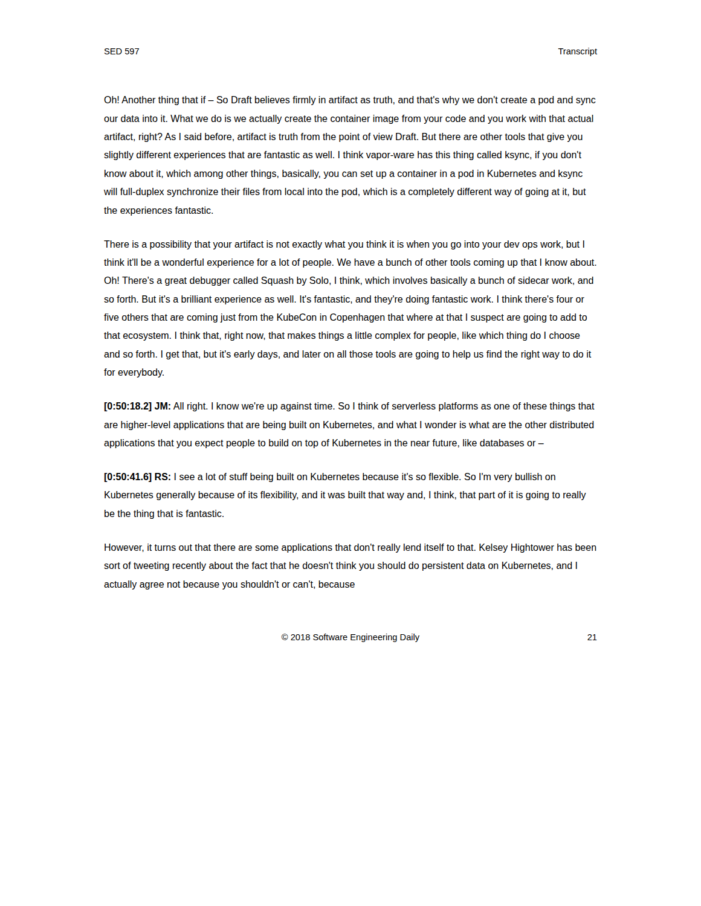SED 597 Transcript
Oh! Another thing that if – So Draft believes firmly in artifact as truth, and that's why we don't create a pod and sync our data into it. What we do is we actually create the container image from your code and you work with that actual artifact, right? As I said before, artifact is truth from the point of view Draft. But there are other tools that give you slightly different experiences that are fantastic as well. I think vapor-ware has this thing called ksync, if you don't know about it, which among other things, basically, you can set up a container in a pod in Kubernetes and ksync will full-duplex synchronize their files from local into the pod, which is a completely different way of going at it, but the experiences fantastic.
There is a possibility that your artifact is not exactly what you think it is when you go into your dev ops work, but I think it'll be a wonderful experience for a lot of people. We have a bunch of other tools coming up that I know about. Oh! There's a great debugger called Squash by Solo, I think, which involves basically a bunch of sidecar work, and so forth. But it's a brilliant experience as well. It's fantastic, and they're doing fantastic work. I think there's four or five others that are coming just from the KubeCon in Copenhagen that where at that I suspect are going to add to that ecosystem. I think that, right now, that makes things a little complex for people, like which thing do I choose and so forth. I get that, but it's early days, and later on all those tools are going to help us find the right way to do it for everybody.
[0:50:18.2] JM: All right. I know we're up against time. So I think of serverless platforms as one of these things that are higher-level applications that are being built on Kubernetes, and what I wonder is what are the other distributed applications that you expect people to build on top of Kubernetes in the near future, like databases or –
[0:50:41.6] RS: I see a lot of stuff being built on Kubernetes because it's so flexible. So I'm very bullish on Kubernetes generally because of its flexibility, and it was built that way and, I think, that part of it is going to really be the thing that is fantastic.
However, it turns out that there are some applications that don't really lend itself to that. Kelsey Hightower has been sort of tweeting recently about the fact that he doesn't think you should do persistent data on Kubernetes, and I actually agree not because you shouldn't or can't, because
© 2018 Software Engineering Daily 21